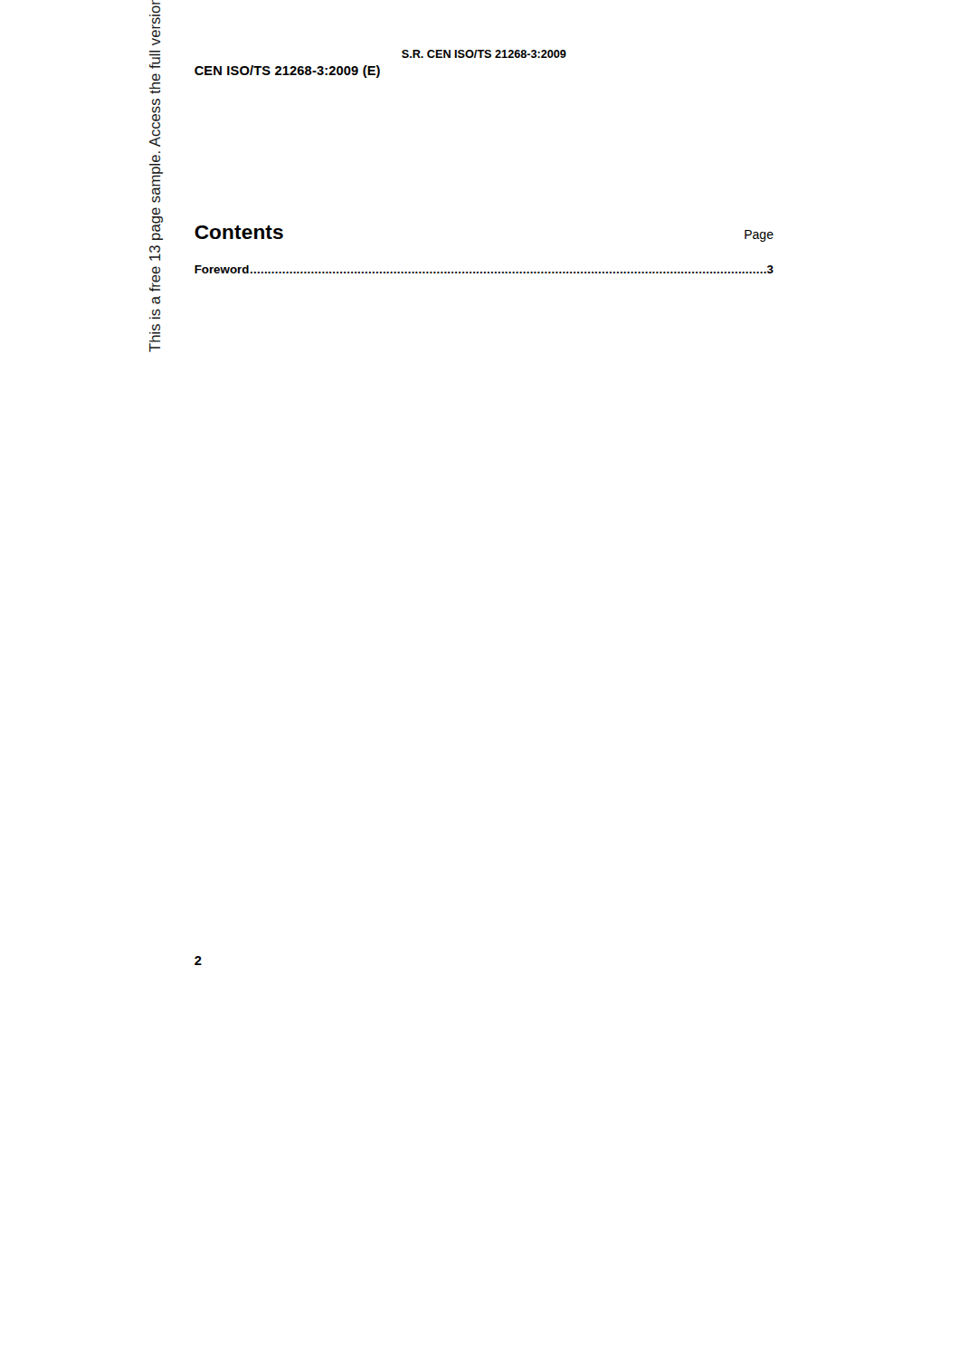CEN ISO/TS 21268-3:2009 (E)
S.R. CEN ISO/TS 21268-3:2009
This is a free 13 page sample. Access the full version online.
Contents
Page
Foreword .................................................................................................................................................. 3
2